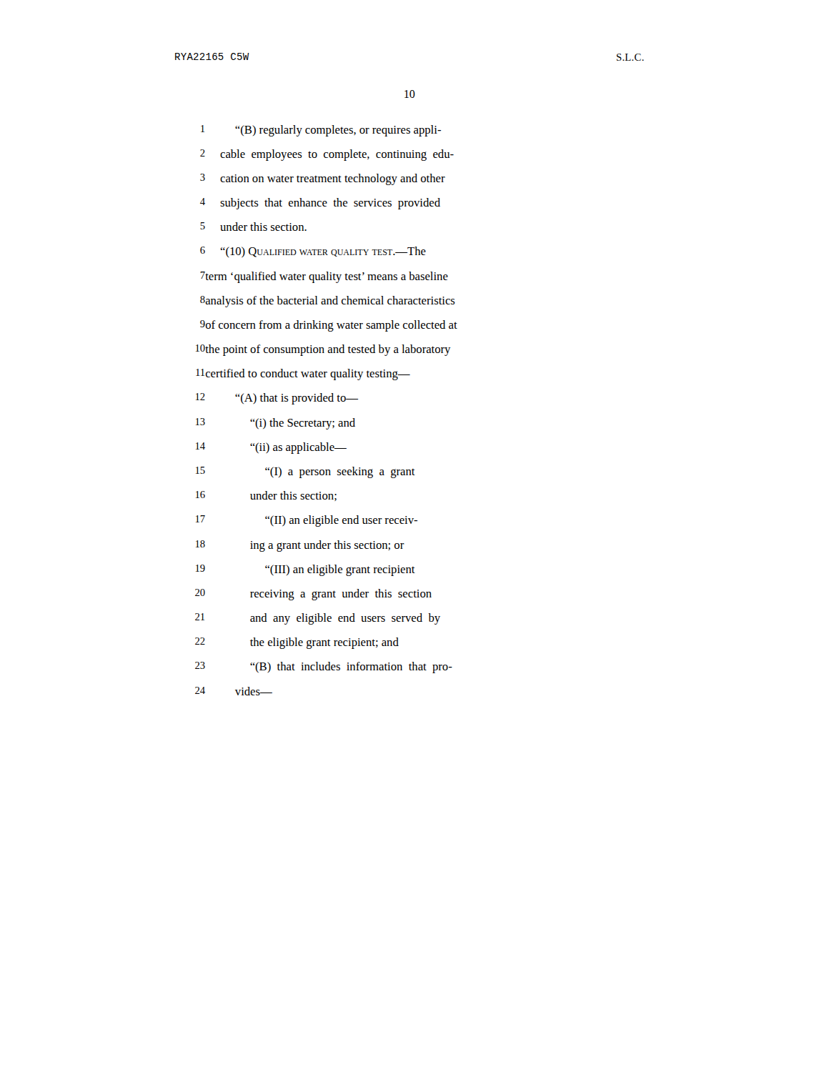RYA22165 C5W
S.L.C.
10
| 1 | “(B) regularly completes, or requires appli- |
| 2 | cable employees to complete, continuing edu- |
| 3 | cation on water treatment technology and other |
| 4 | subjects that enhance the services provided |
| 5 | under this section. |
| 6 | “(10) Qualified water quality test. —The |
| 7 | term ‘qualified water quality test’ means a baseline |
| 8 | analysis of the bacterial and chemical characteristics |
| 9 | of concern from a drinking water sample collected at |
| 10 | the point of consumption and tested by a laboratory |
| 11 | certified to conduct water quality testing— |
| 12 | “(A) that is provided to— |
| 13 | “(i) the Secretary; and |
| 14 | “(ii) as applicable— |
| 15 | “(I) a person seeking a grant |
| 16 | under this section; |
| 17 | “(II) an eligible end user receiv- |
| 18 | ing a grant under this section; or |
| 19 | “(III) an eligible grant recipient |
| 20 | receiving a grant under this section |
| 21 | and any eligible end users served by |
| 22 | the eligible grant recipient; and |
| 23 | “(B) that includes information that pro- |
| 24 | vides— |